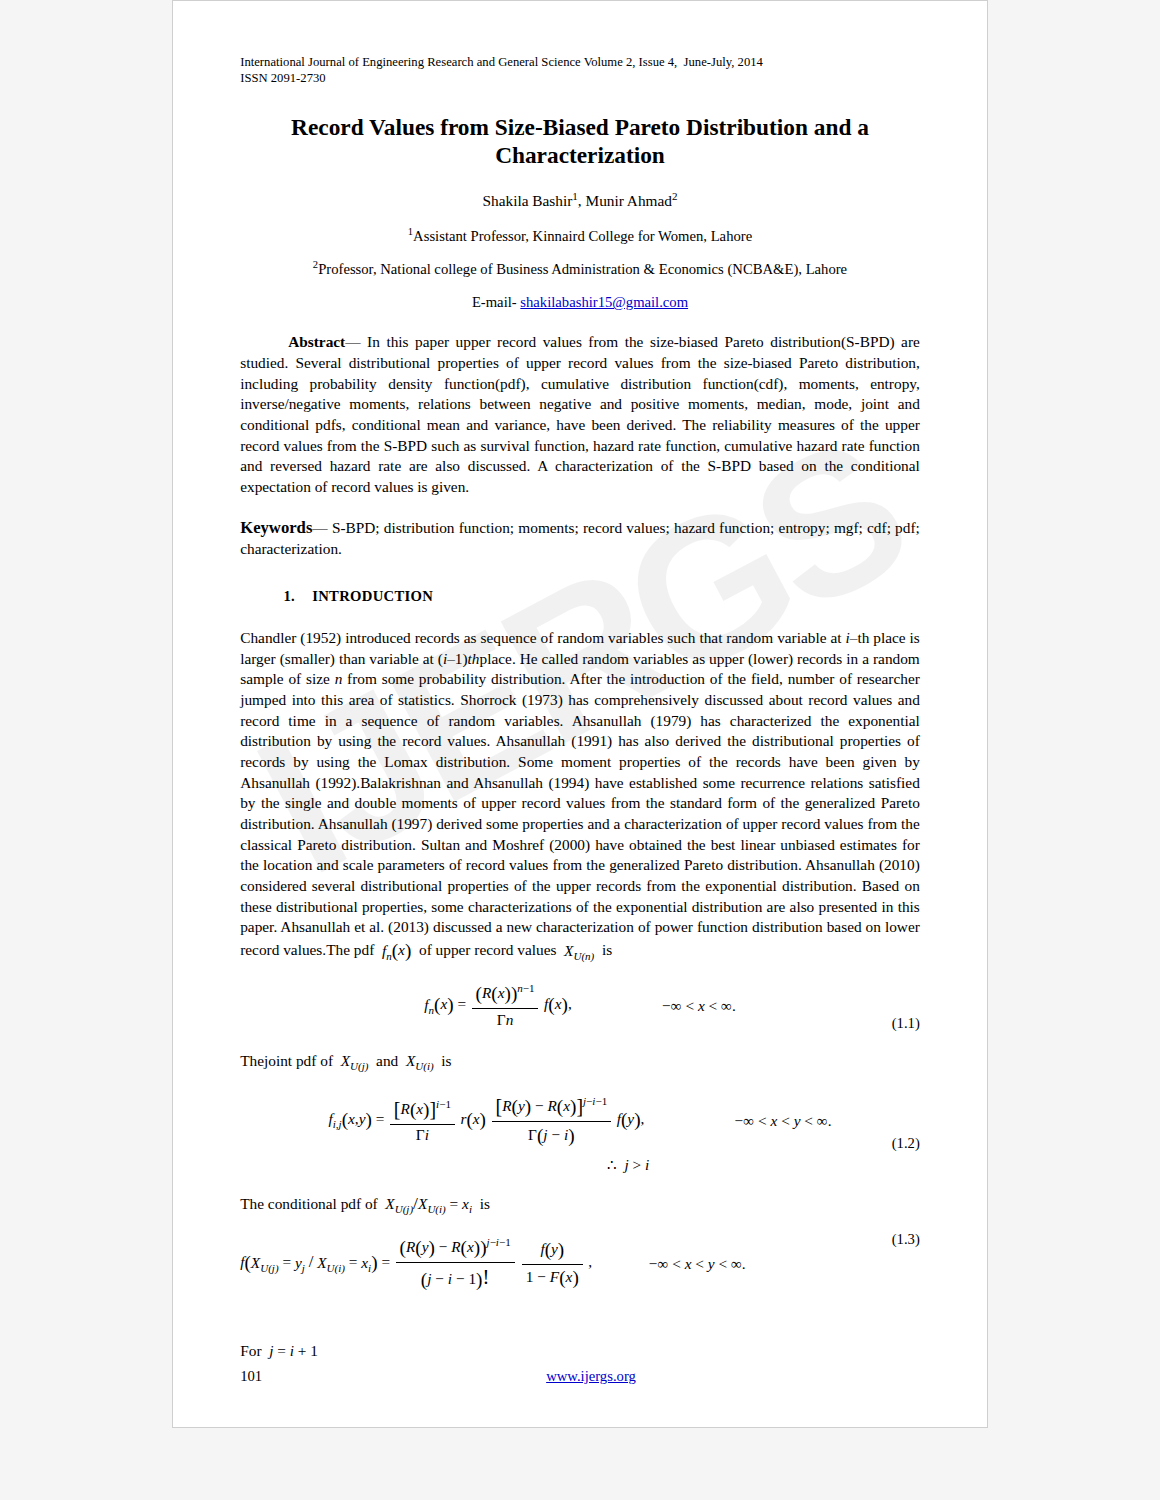IJERGS
International Journal of Engineering Research and General Science Volume 2, Issue 4, June-July, 2014
ISSN 2091-2730
Record Values from Size-Biased Pareto Distribution and a Characterization
Shakila Bashir1, Munir Ahmad2
1Assistant Professor, Kinnaird College for Women, Lahore
2Professor, National college of Business Administration & Economics (NCBA&E), Lahore
E-mail- shakilabashir15@gmail.com
Abstract— In this paper upper record values from the size-biased Pareto distribution(S-BPD) are studied. Several distributional properties of upper record values from the size-biased Pareto distribution, including probability density function(pdf), cumulative distribution function(cdf), moments, entropy, inverse/negative moments, relations between negative and positive moments, median, mode, joint and conditional pdfs, conditional mean and variance, have been derived. The reliability measures of the upper record values from the S-BPD such as survival function, hazard rate function, cumulative hazard rate function and reversed hazard rate are also discussed. A characterization of the S-BPD based on the conditional expectation of record values is given.
Keywords— S-BPD; distribution function; moments; record values; hazard function; entropy; mgf; cdf; pdf; characterization.
1. INTRODUCTION
Chandler (1952) introduced records as sequence of random variables such that random variable at i–th place is larger (smaller) than variable at (i–1)thplace. He called random variables as upper (lower) records in a random sample of size n from some probability distribution. After the introduction of the field, number of researcher jumped into this area of statistics. Shorrock (1973) has comprehensively discussed about record values and record time in a sequence of random variables. Ahsanullah (1979) has characterized the exponential distribution by using the record values. Ahsanullah (1991) has also derived the distributional properties of records by using the Lomax distribution. Some moment properties of the records have been given by Ahsanullah (1992).Balakrishnan and Ahsanullah (1994) have established some recurrence relations satisfied by the single and double moments of upper record values from the standard form of the generalized Pareto distribution. Ahsanullah (1997) derived some properties and a characterization of upper record values from the classical Pareto distribution. Sultan and Moshref (2000) have obtained the best linear unbiased estimates for the location and scale parameters of record values from the generalized Pareto distribution. Ahsanullah (2010) considered several distributional properties of the upper records from the exponential distribution. Based on these distributional properties, some characterizations of the exponential distribution are also presented in this paper. Ahsanullah et al. (2013) discussed a new characterization of power function distribution based on lower record values.The pdf fn(x) of upper record values XU(n) is
fn(x) = (R(x))n−1 Γn f(x), −∞ < x < ∞.
(1.1)
Thejoint pdf of XU(j) and XU(i) is
fi,j(x,y) = [R(x)]i−1 Γi r(x) [R(y) − R(x)]j−i−1 Γ(j − i) f(y), −∞ < x < y < ∞.
∴ j > i
(1.2)
The conditional pdf of XU(j)/XU(i) = xi is
(1.3)
f(XU(j) = yj / XU(i) = xi) = (R(y) − R(x))j−i−1 (j − i − 1)! f(y) 1 − F(x) , −∞ < x < y < ∞.
For j = i + 1
101
www.ijergs.org